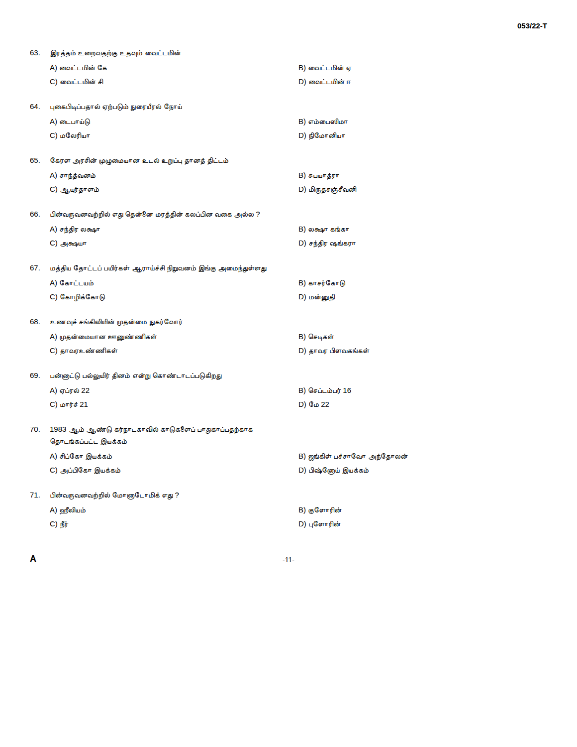053/22-T
63.
இரத்தம் உறைவதற்கு உதவும் வைட்டமின்
A) வைட்டமின் கே
B) வைட்டமின் ஏ
C) வைட்டமின் சி
D) வைட்டமின் ஈ
64.
புகைபிடிப்பதால் ஏற்படும் நுரையீரல் நோய்
A) டைபாய்டு
B) எம்பைஸிமா
C) மலேரியா
D) நிமோனியா
65.
கேரள அரசின் முழுமையான உடல் உறுப்பு தானத் திட்டம்
A) சாந்த்வனம்
B) சுபயாத்ரா
C) ஆயுர்தாளம்
D) மிருதசஞ்சீவனி
66.
பின்வருவனவற்றில் எது தென்னை மரத்தின் கலப்பின வகை அல்ல ?
A) சந்திர லக்ஷா
B) லக்ஷா கங்கா
C) அக்ஷயா
D) சந்திர ஷங்கரா
67.
மத்திய தோட்டப் பயிர்கள் ஆராய்ச்சி நிறுவனம் இங்கு அமைந்துள்ளது
A) கோட்டயம்
B) காசர்கோடு
C) கோழிக்கோடு
D) மன்னுதி
68.
உணவுச் சங்கிலியின் முதன்மை நுகர்வோர்
A) முதன்மையான ஊனுண்ணிகள்
B) செடிகள்
C) தாவரஉண்ணிகள்
D) தாவர பிளவகங்கள்
69.
பன்னாட்டு பல்லுயிர் தினம் என்று கொண்டாடப்படுகிறது
A) ஏப்ரல் 22
B) செப்டம்பர் 16
C) மார்ச் 21
D) மே 22
70.
1983 ஆம் ஆண்டு கர்நாடகாவில் காடுகளைப் பாதுகாப்பதற்காக
தொடங்கப்பட்ட இயக்கம்
A) சிப்கோ இயக்கம்
B) ஜங்கிள் பச்சாவோ அந்தோலன்
C) அப்பிகோ இயக்கம்
D) பிஷ்னோய் இயக்கம்
71.
பின்வருவனவற்றில் மோனாடோமிக் எது ?
A) ஹீலியம்
B) குளோரின்
C) நீர்
D) புளோரின்
A
-11-